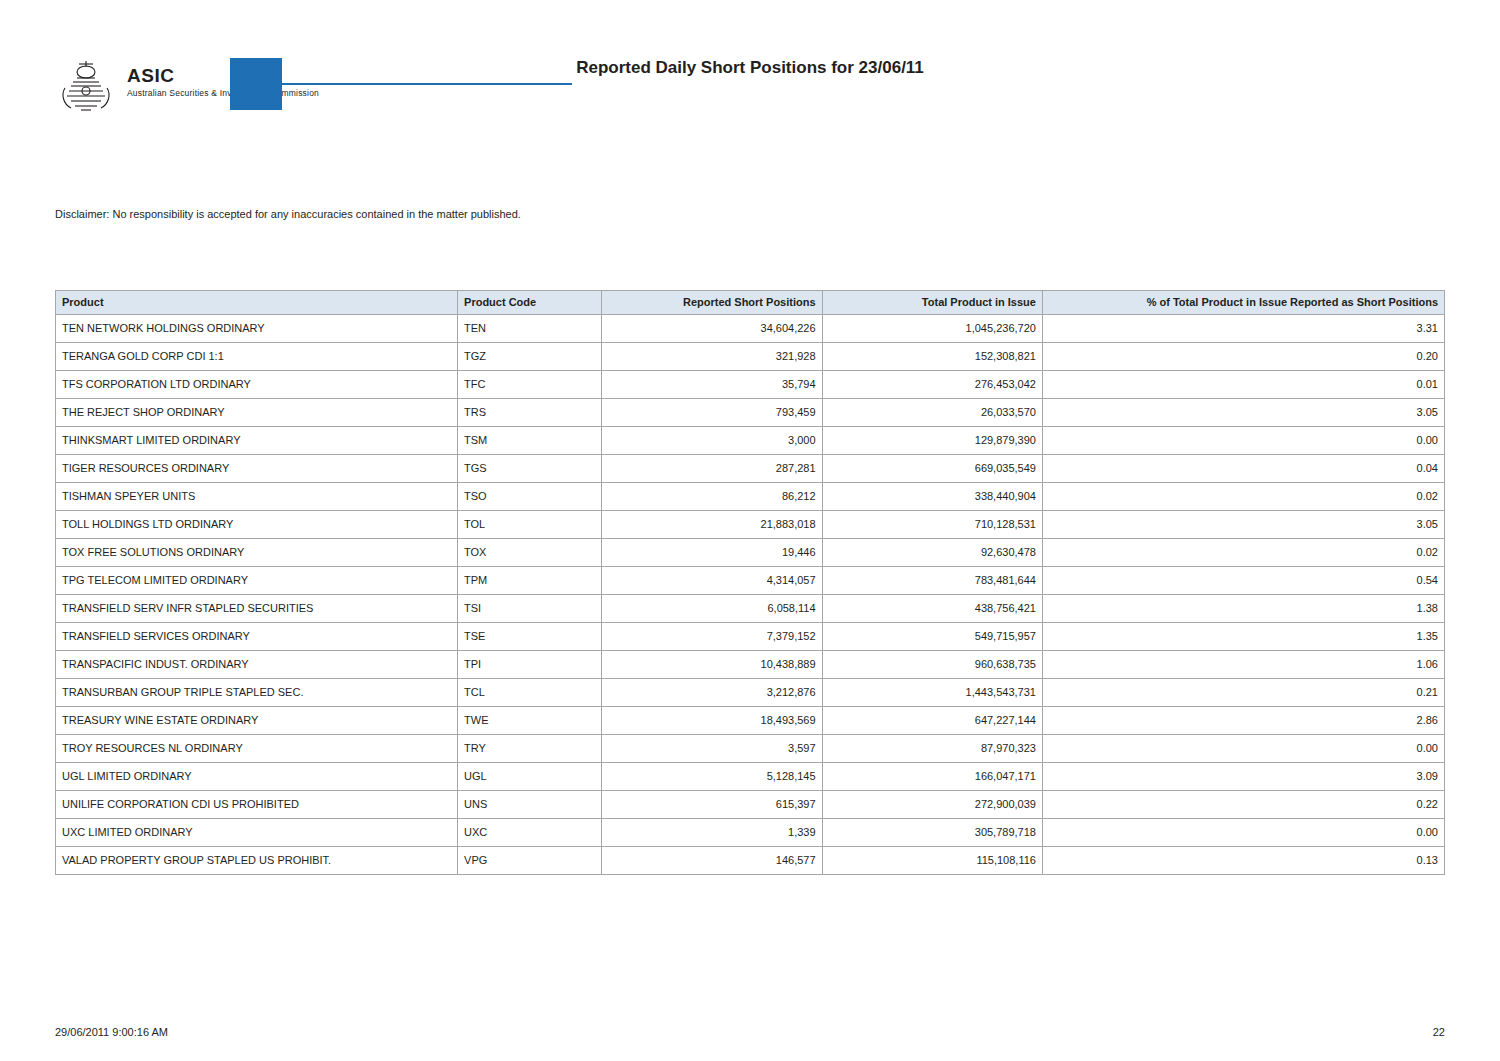ASIC
Australian Securities & Investments Commission
Reported Daily Short Positions for 23/06/11
Disclaimer: No responsibility is accepted for any inaccuracies contained in the matter published.
| Product | Product Code | Reported Short Positions | Total Product in Issue | % of Total Product in Issue Reported as Short Positions |
| --- | --- | --- | --- | --- |
| TEN NETWORK HOLDINGS ORDINARY | TEN | 34,604,226 | 1,045,236,720 | 3.31 |
| TERANGA GOLD CORP CDI 1:1 | TGZ | 321,928 | 152,308,821 | 0.20 |
| TFS CORPORATION LTD ORDINARY | TFC | 35,794 | 276,453,042 | 0.01 |
| THE REJECT SHOP ORDINARY | TRS | 793,459 | 26,033,570 | 3.05 |
| THINKSMART LIMITED ORDINARY | TSM | 3,000 | 129,879,390 | 0.00 |
| TIGER RESOURCES ORDINARY | TGS | 287,281 | 669,035,549 | 0.04 |
| TISHMAN SPEYER UNITS | TSO | 86,212 | 338,440,904 | 0.02 |
| TOLL HOLDINGS LTD ORDINARY | TOL | 21,883,018 | 710,128,531 | 3.05 |
| TOX FREE SOLUTIONS ORDINARY | TOX | 19,446 | 92,630,478 | 0.02 |
| TPG TELECOM LIMITED ORDINARY | TPM | 4,314,057 | 783,481,644 | 0.54 |
| TRANSFIELD SERV INFR STAPLED SECURITIES | TSI | 6,058,114 | 438,756,421 | 1.38 |
| TRANSFIELD SERVICES ORDINARY | TSE | 7,379,152 | 549,715,957 | 1.35 |
| TRANSPACIFIC INDUST. ORDINARY | TPI | 10,438,889 | 960,638,735 | 1.06 |
| TRANSURBAN GROUP TRIPLE STAPLED SEC. | TCL | 3,212,876 | 1,443,543,731 | 0.21 |
| TREASURY WINE ESTATE ORDINARY | TWE | 18,493,569 | 647,227,144 | 2.86 |
| TROY RESOURCES NL ORDINARY | TRY | 3,597 | 87,970,323 | 0.00 |
| UGL LIMITED ORDINARY | UGL | 5,128,145 | 166,047,171 | 3.09 |
| UNILIFE CORPORATION CDI US PROHIBITED | UNS | 615,397 | 272,900,039 | 0.22 |
| UXC LIMITED ORDINARY | UXC | 1,339 | 305,789,718 | 0.00 |
| VALAD PROPERTY GROUP STAPLED US PROHIBIT. | VPG | 146,577 | 115,108,116 | 0.13 |
29/06/2011 9:00:16 AM 22